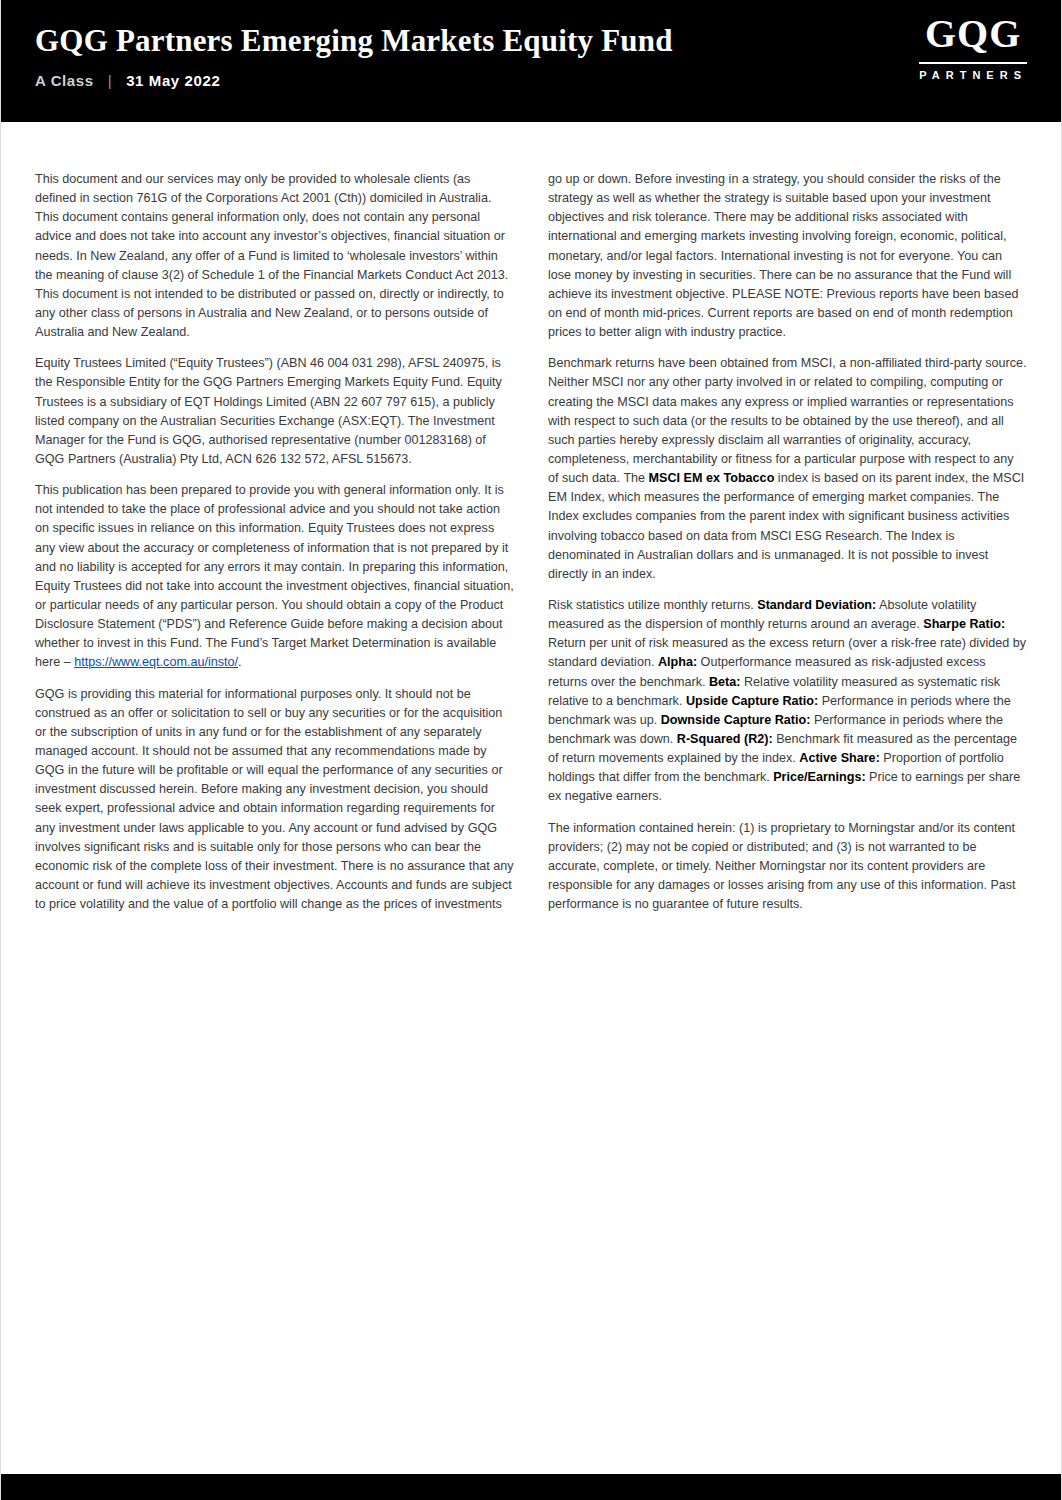GQG Partners Emerging Markets Equity Fund
A Class | 31 May 2022
GQG
PARTNERS
This document and our services may only be provided to wholesale clients (as defined in section 761G of the Corporations Act 2001 (Cth)) domiciled in Australia. This document contains general information only, does not contain any personal advice and does not take into account any investor’s objectives, financial situation or needs. In New Zealand, any offer of a Fund is limited to ‘wholesale investors’ within the meaning of clause 3(2) of Schedule 1 of the Financial Markets Conduct Act 2013. This document is not intended to be distributed or passed on, directly or indirectly, to any other class of persons in Australia and New Zealand, or to persons outside of Australia and New Zealand.
Equity Trustees Limited (“Equity Trustees”) (ABN 46 004 031 298), AFSL 240975, is the Responsible Entity for the GQG Partners Emerging Markets Equity Fund. Equity Trustees is a subsidiary of EQT Holdings Limited (ABN 22 607 797 615), a publicly listed company on the Australian Securities Exchange (ASX:EQT). The Investment Manager for the Fund is GQG, authorised representative (number 001283168) of GQG Partners (Australia) Pty Ltd, ACN 626 132 572, AFSL 515673.
This publication has been prepared to provide you with general information only. It is not intended to take the place of professional advice and you should not take action on specific issues in reliance on this information. Equity Trustees does not express any view about the accuracy or completeness of information that is not prepared by it and no liability is accepted for any errors it may contain. In preparing this information, Equity Trustees did not take into account the investment objectives, financial situation, or particular needs of any particular person. You should obtain a copy of the Product Disclosure Statement (“PDS”) and Reference Guide before making a decision about whether to invest in this Fund. The Fund’s Target Market Determination is available here – https://www.eqt.com.au/insto/.
GQG is providing this material for informational purposes only. It should not be construed as an offer or solicitation to sell or buy any securities or for the acquisition or the subscription of units in any fund or for the establishment of any separately managed account. It should not be assumed that any recommendations made by GQG in the future will be profitable or will equal the performance of any securities or investment discussed herein. Before making any investment decision, you should seek expert, professional advice and obtain information regarding requirements for any investment under laws applicable to you. Any account or fund advised by GQG involves significant risks and is suitable only for those persons who can bear the economic risk of the complete loss of their investment. There is no assurance that any account or fund will achieve its investment objectives. Accounts and funds are subject to price volatility and the value of a portfolio will change as the prices of investments go up or down. Before investing in a strategy, you should consider the risks of the strategy as well as whether the strategy is suitable based upon your investment objectives and risk tolerance. There may be additional risks associated with international and emerging markets investing involving foreign, economic, political, monetary, and/or legal factors. International investing is not for everyone. You can lose money by investing in securities. There can be no assurance that the Fund will achieve its investment objective. PLEASE NOTE: Previous reports have been based on end of month mid-prices. Current reports are based on end of month redemption prices to better align with industry practice.
Benchmark returns have been obtained from MSCI, a non-affiliated third-party source. Neither MSCI nor any other party involved in or related to compiling, computing or creating the MSCI data makes any express or implied warranties or representations with respect to such data (or the results to be obtained by the use thereof), and all such parties hereby expressly disclaim all warranties of originality, accuracy, completeness, merchantability or fitness for a particular purpose with respect to any of such data. The MSCI EM ex Tobacco index is based on its parent index, the MSCI EM Index, which measures the performance of emerging market companies. The Index excludes companies from the parent index with significant business activities involving tobacco based on data from MSCI ESG Research. The Index is denominated in Australian dollars and is unmanaged. It is not possible to invest directly in an index.
Risk statistics utilize monthly returns. Standard Deviation: Absolute volatility measured as the dispersion of monthly returns around an average. Sharpe Ratio: Return per unit of risk measured as the excess return (over a risk-free rate) divided by standard deviation. Alpha: Outperformance measured as risk-adjusted excess returns over the benchmark. Beta: Relative volatility measured as systematic risk relative to a benchmark. Upside Capture Ratio: Performance in periods where the benchmark was up. Downside Capture Ratio: Performance in periods where the benchmark was down. R-Squared (R2): Benchmark fit measured as the percentage of return movements explained by the index. Active Share: Proportion of portfolio holdings that differ from the benchmark. Price/Earnings: Price to earnings per share ex negative earners.
The information contained herein: (1) is proprietary to Morningstar and/or its content providers; (2) may not be copied or distributed; and (3) is not warranted to be accurate, complete, or timely. Neither Morningstar nor its content providers are responsible for any damages or losses arising from any use of this information. Past performance is no guarantee of future results.